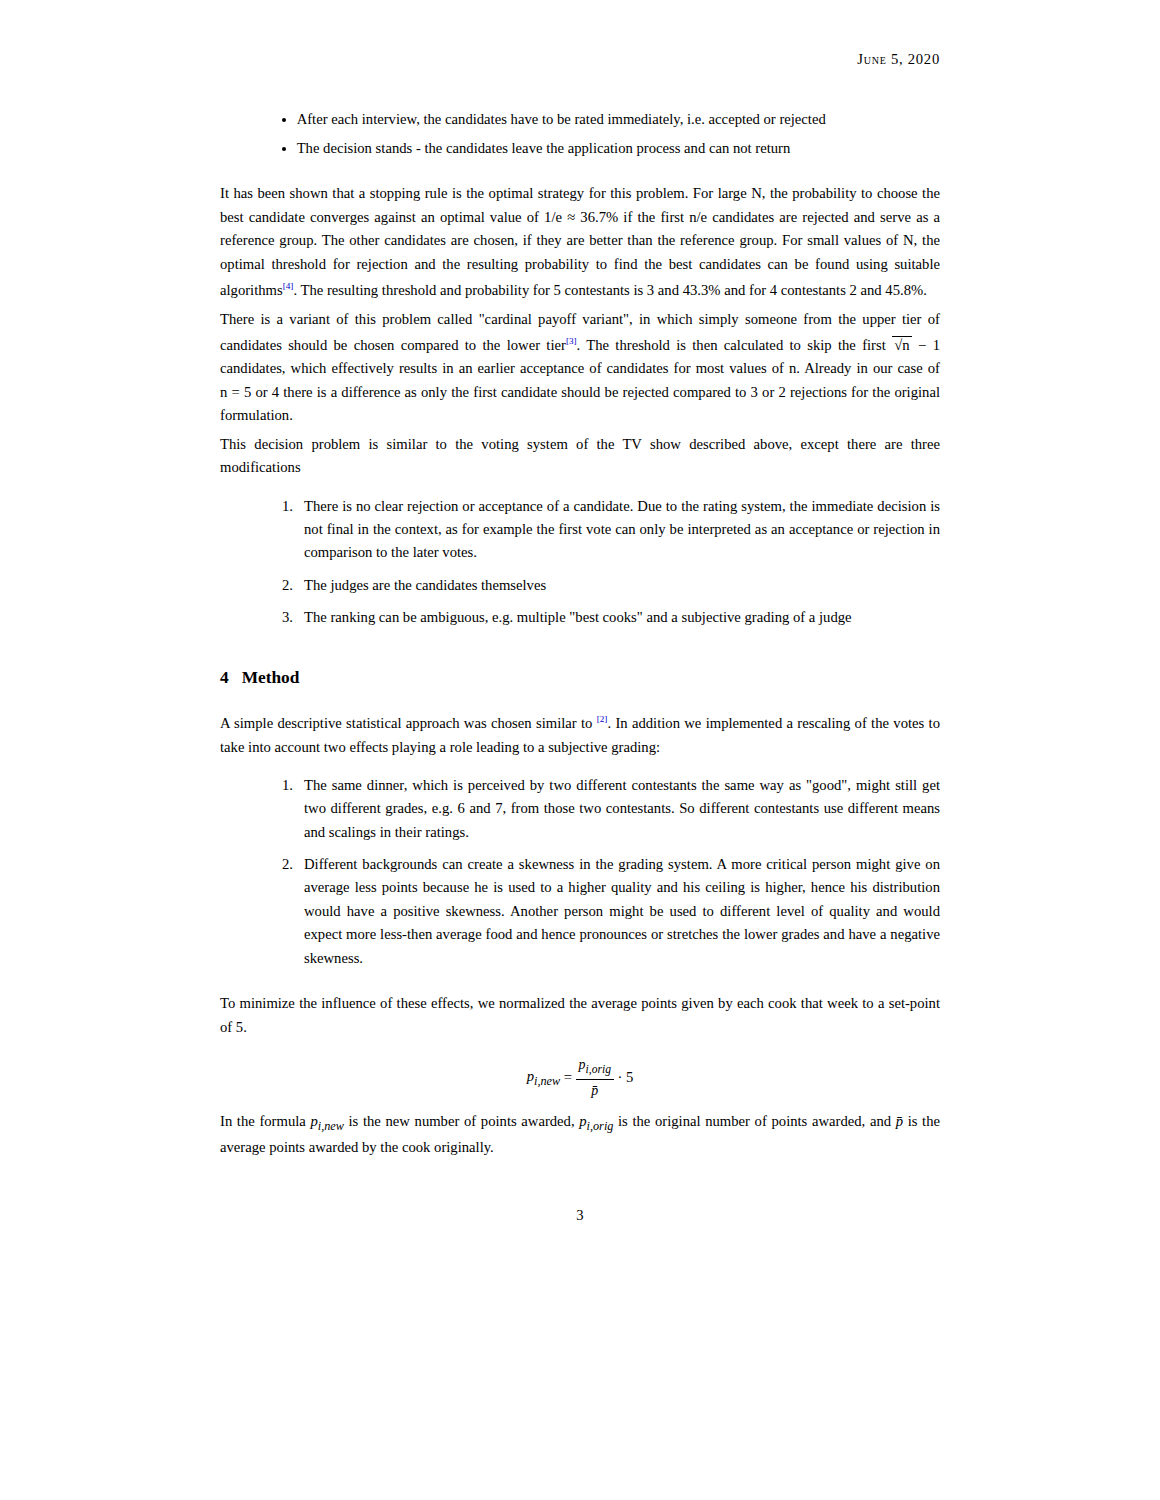June 5, 2020
After each interview, the candidates have to be rated immediately, i.e. accepted or rejected
The decision stands - the candidates leave the application process and can not return
It has been shown that a stopping rule is the optimal strategy for this problem. For large N, the probability to choose the best candidate converges against an optimal value of 1/e ≈ 36.7% if the first n/e candidates are rejected and serve as a reference group. The other candidates are chosen, if they are better than the reference group. For small values of N, the optimal threshold for rejection and the resulting probability to find the best candidates can be found using suitable algorithms[4]. The resulting threshold and probability for 5 contestants is 3 and 43.3% and for 4 contestants 2 and 45.8%.
There is a variant of this problem called "cardinal payoff variant", in which simply someone from the upper tier of candidates should be chosen compared to the lower tier[3]. The threshold is then calculated to skip the first √n − 1 candidates, which effectively results in an earlier acceptance of candidates for most values of n. Already in our case of n = 5 or 4 there is a difference as only the first candidate should be rejected compared to 3 or 2 rejections for the original formulation.
This decision problem is similar to the voting system of the TV show described above, except there are three modifications
There is no clear rejection or acceptance of a candidate. Due to the rating system, the immediate decision is not final in the context, as for example the first vote can only be interpreted as an acceptance or rejection in comparison to the later votes.
The judges are the candidates themselves
The ranking can be ambiguous, e.g. multiple "best cooks" and a subjective grading of a judge
4 Method
A simple descriptive statistical approach was chosen similar to [2]. In addition we implemented a rescaling of the votes to take into account two effects playing a role leading to a subjective grading:
The same dinner, which is perceived by two different contestants the same way as "good", might still get two different grades, e.g. 6 and 7, from those two contestants. So different contestants use different means and scalings in their ratings.
Different backgrounds can create a skewness in the grading system. A more critical person might give on average less points because he is used to a higher quality and his ceiling is higher, hence his distribution would have a positive skewness. Another person might be used to different level of quality and would expect more less-then average food and hence pronounces or stretches the lower grades and have a negative skewness.
To minimize the influence of these effects, we normalized the average points given by each cook that week to a set-point of 5.
pi,new = pi,orig p̄ · 5
In the formula pi,new is the new number of points awarded, pi,orig is the original number of points awarded, and p̄ is the average points awarded by the cook originally.
3